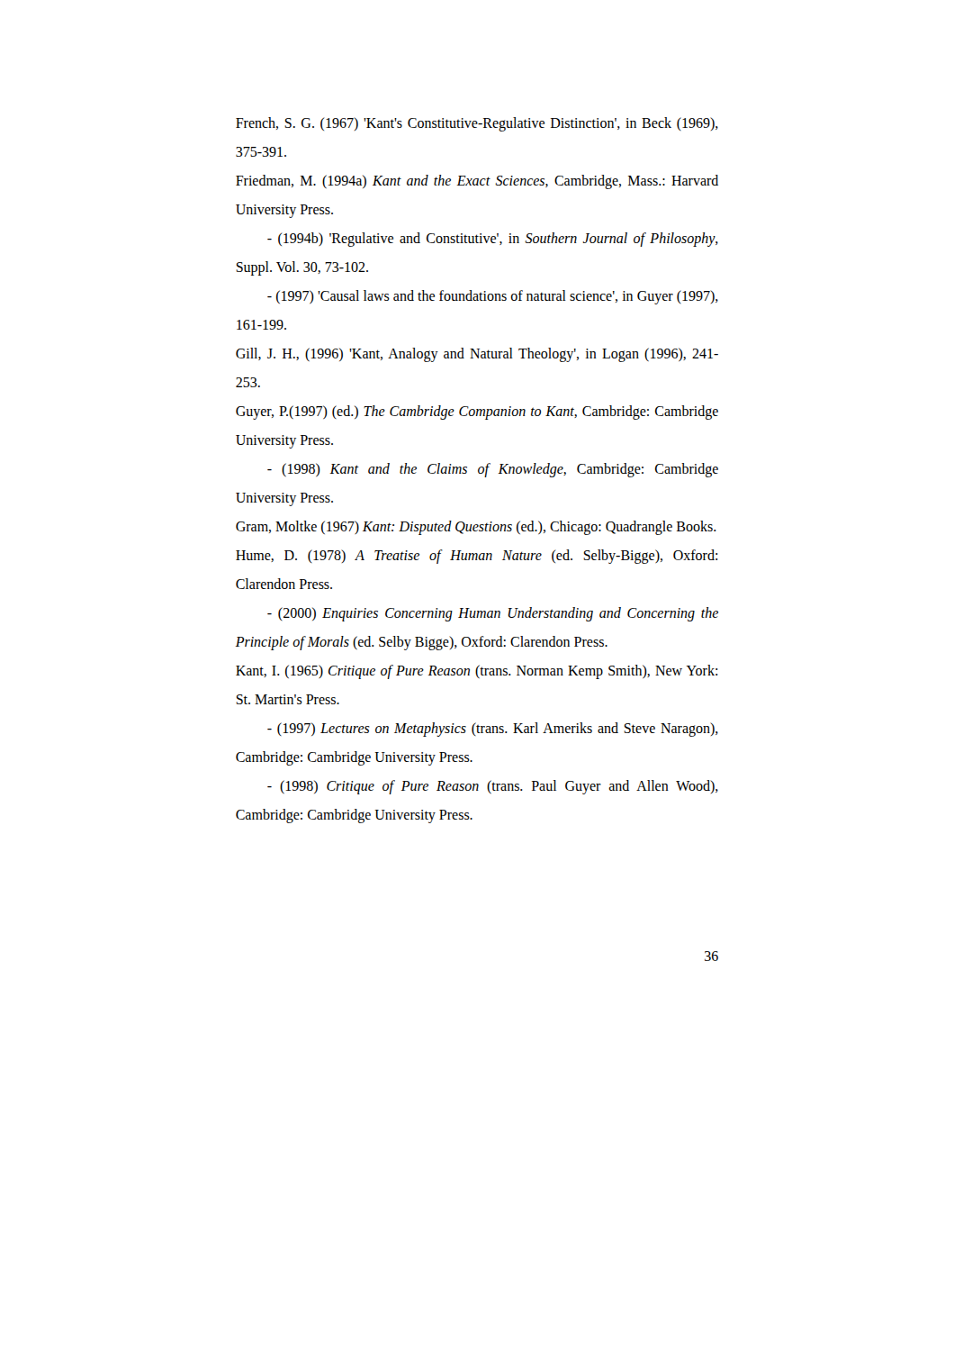French, S. G. (1967) 'Kant's Constitutive-Regulative Distinction', in Beck (1969), 375-391.
Friedman, M. (1994a) Kant and the Exact Sciences, Cambridge, Mass.: Harvard University Press.
- (1994b) 'Regulative and Constitutive', in Southern Journal of Philosophy, Suppl. Vol. 30, 73-102.
- (1997) 'Causal laws and the foundations of natural science', in Guyer (1997), 161-199.
Gill, J. H., (1996) 'Kant, Analogy and Natural Theology', in Logan (1996), 241-253.
Guyer, P.(1997) (ed.) The Cambridge Companion to Kant, Cambridge: Cambridge University Press.
- (1998) Kant and the Claims of Knowledge, Cambridge: Cambridge University Press.
Gram, Moltke (1967) Kant: Disputed Questions (ed.), Chicago: Quadrangle Books.
Hume, D. (1978) A Treatise of Human Nature (ed. Selby-Bigge), Oxford: Clarendon Press.
- (2000) Enquiries Concerning Human Understanding and Concerning the Principle of Morals (ed. Selby Bigge), Oxford: Clarendon Press.
Kant, I. (1965) Critique of Pure Reason (trans. Norman Kemp Smith), New York: St. Martin's Press.
- (1997) Lectures on Metaphysics (trans. Karl Ameriks and Steve Naragon), Cambridge: Cambridge University Press.
- (1998) Critique of Pure Reason (trans. Paul Guyer and Allen Wood), Cambridge: Cambridge University Press.
36